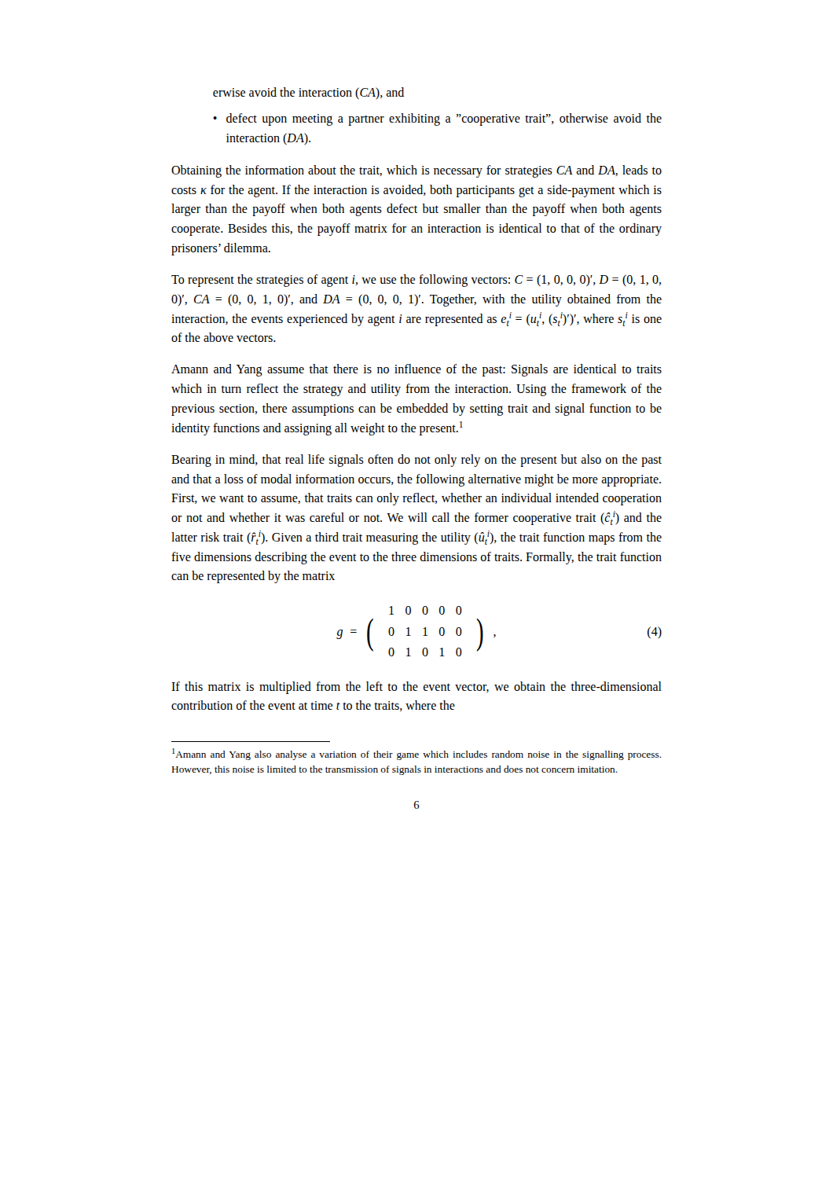erwise avoid the interaction (CA), and
defect upon meeting a partner exhibiting a ”cooperative trait”, otherwise avoid the interaction (DA).
Obtaining the information about the trait, which is necessary for strategies CA and DA, leads to costs κ for the agent. If the interaction is avoided, both participants get a side-payment which is larger than the payoff when both agents defect but smaller than the payoff when both agents cooperate. Besides this, the payoff matrix for an interaction is identical to that of the ordinary prisoners’ dilemma.
To represent the strategies of agent i, we use the following vectors: C = (1, 0, 0, 0)′, D = (0, 1, 0, 0)′, CA = (0, 0, 1, 0)′, and DA = (0, 0, 0, 1)′. Together, with the utility obtained from the interaction, the events experienced by agent i are represented as eti = (uti, (sti)′)′, where sti is one of the above vectors.
Amann and Yang assume that there is no influence of the past: Signals are identical to traits which in turn reflect the strategy and utility from the interaction. Using the framework of the previous section, there assumptions can be embedded by setting trait and signal function to be identity functions and assigning all weight to the present.1
Bearing in mind, that real life signals often do not only rely on the present but also on the past and that a loss of modal information occurs, the following alternative might be more appropriate. First, we want to assume, that traits can only reflect, whether an individual intended cooperation or not and whether it was careful or not. We will call the former cooperative trait (ĉti) and the latter risk trait (r̂ti). Given a third trait measuring the utility (ûti), the trait function maps from the five dimensions describing the event to the three dimensions of traits. Formally, the trait function can be represented by the matrix
g = (
| 1 | 0 | 0 | 0 | 0 |
| 0 | 1 | 1 | 0 | 0 |
| 0 | 1 | 0 | 1 | 0 |
) ,
(4)
If this matrix is multiplied from the left to the event vector, we obtain the three-dimensional contribution of the event at time t to the traits, where the
1Amann and Yang also analyse a variation of their game which includes random noise in the signalling process. However, this noise is limited to the transmission of signals in interactions and does not concern imitation.
6